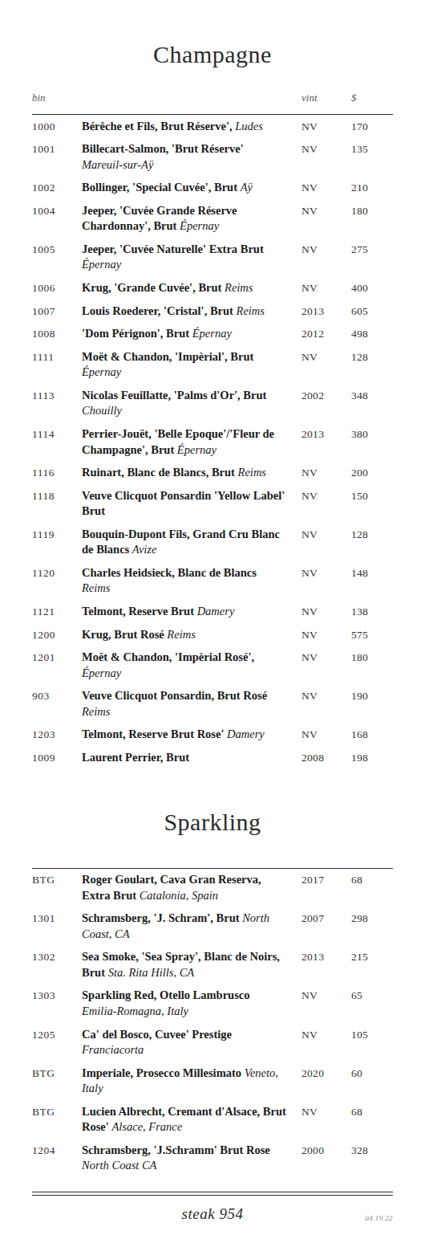Champagne
| bin | | vint | $ |
| --- | --- | --- | --- |
| 1000 | Bérêche et Fils, Brut Réserve', Ludes | NV | 170 |
| 1001 | Billecart-Salmon, 'Brut Réserve' Mareuil-sur-Aÿ | NV | 135 |
| 1002 | Bollinger, 'Special Cuvée', Brut Aÿ | NV | 210 |
| 1004 | Jeeper, 'Cuvée Grande Réserve Chardonnay', Brut Épernay | NV | 180 |
| 1005 | Jeeper, 'Cuvée Naturelle' Extra Brut Épernay | NV | 275 |
| 1006 | Krug, 'Grande Cuvée', Brut Reims | NV | 400 |
| 1007 | Louis Roederer, 'Cristal', Brut Reims | 2013 | 605 |
| 1008 | 'Dom Pérignon', Brut Épernay | 2012 | 498 |
| 1111 | Moët & Chandon, 'Impèrial', Brut Épernay | NV | 128 |
| 1113 | Nicolas Feuillatte, 'Palms d'Or', Brut Chouilly | 2002 | 348 |
| 1114 | Perrier-Jouët, 'Belle Epoque'/'Fleur de Champagne', Brut Épernay | 2013 | 380 |
| 1116 | Ruinart, Blanc de Blancs, Brut Reims | NV | 200 |
| 1118 | Veuve Clicquot Ponsardin 'Yellow Label' Brut | NV | 150 |
| 1119 | Bouquin-Dupont Fils, Grand Cru Blanc de Blancs Avize | NV | 128 |
| 1120 | Charles Heidsieck, Blanc de Blancs Reims | NV | 148 |
| 1121 | Telmont, Reserve Brut Damery | NV | 138 |
| 1200 | Krug, Brut Rosé Reims | NV | 575 |
| 1201 | Moët & Chandon, 'Impèrial Rosé', Épernay | NV | 180 |
| 903 | Veuve Clicquot Ponsardin, Brut Rosé Reims | NV | 190 |
| 1203 | Telmont, Reserve Brut Rose' Damery | NV | 168 |
| 1009 | Laurent Perrier, Brut | 2008 | 198 |
Sparkling
| BTG | Roger Goulart, Cava Gran Reserva, Extra Brut Catalonia, Spain | 2017 | 68 |
| 1301 | Schramsberg, 'J. Schram', Brut North Coast, CA | 2007 | 298 |
| 1302 | Sea Smoke, 'Sea Spray', Blanc de Noirs, Brut Sta. Rita Hills, CA | 2013 | 215 |
| 1303 | Sparkling Red, Otello Lambrusco Emilia-Romagna, Italy | NV | 65 |
| 1205 | Ca' del Bosco, Cuvee' Prestige Franciacorta | NV | 105 |
| BTG | Imperiale, Prosecco Millesimato Veneto, Italy | 2020 | 60 |
| BTG | Lucien Albrecht, Cremant d'Alsace, Brut Rose' Alsace, France | NV | 68 |
| 1204 | Schramsberg, 'J.Schramm' Brut Rose North Coast CA | 2000 | 328 |
steak 954
04.19.22